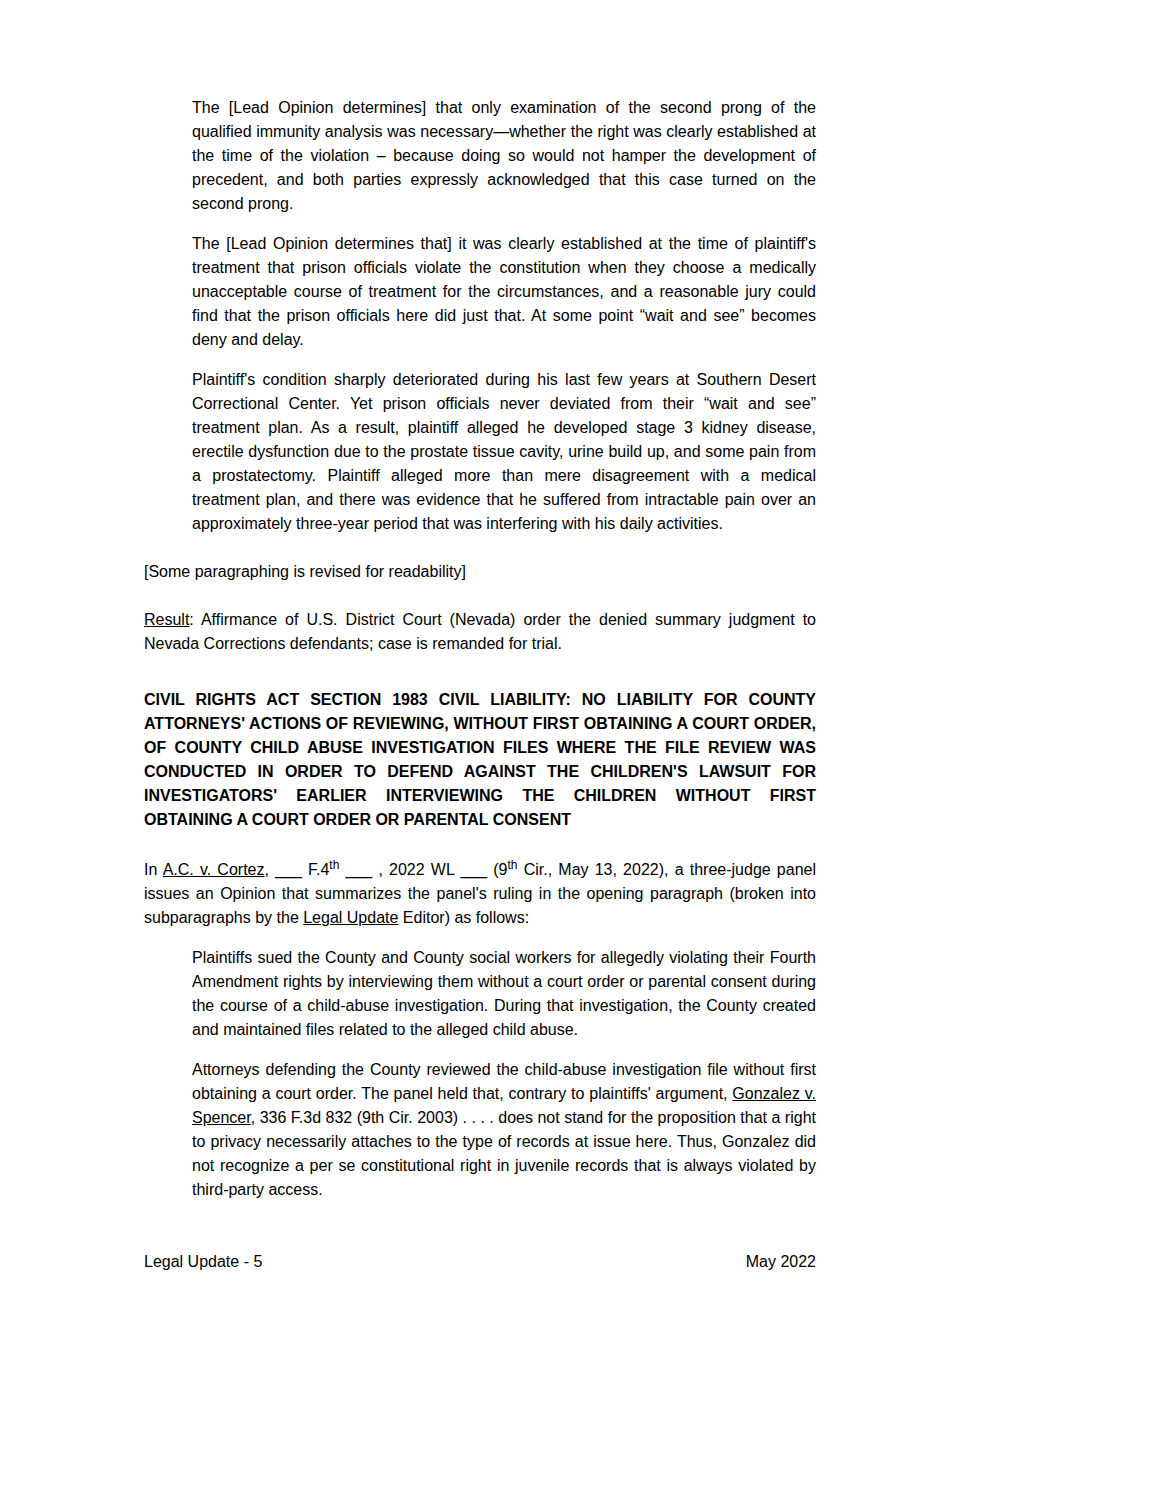The [Lead Opinion determines] that only examination of the second prong of the qualified immunity analysis was necessary—whether the right was clearly established at the time of the violation – because doing so would not hamper the development of precedent, and both parties expressly acknowledged that this case turned on the second prong.
The [Lead Opinion determines that] it was clearly established at the time of plaintiff's treatment that prison officials violate the constitution when they choose a medically unacceptable course of treatment for the circumstances, and a reasonable jury could find that the prison officials here did just that. At some point “wait and see” becomes deny and delay.
Plaintiff's condition sharply deteriorated during his last few years at Southern Desert Correctional Center. Yet prison officials never deviated from their “wait and see” treatment plan. As a result, plaintiff alleged he developed stage 3 kidney disease, erectile dysfunction due to the prostate tissue cavity, urine build up, and some pain from a prostatectomy. Plaintiff alleged more than mere disagreement with a medical treatment plan, and there was evidence that he suffered from intractable pain over an approximately three-year period that was interfering with his daily activities.
[Some paragraphing is revised for readability]
Result: Affirmance of U.S. District Court (Nevada) order the denied summary judgment to Nevada Corrections defendants; case is remanded for trial.
CIVIL RIGHTS ACT SECTION 1983 CIVIL LIABILITY: NO LIABILITY FOR COUNTY ATTORNEYS' ACTIONS OF REVIEWING, WITHOUT FIRST OBTAINING A COURT ORDER, OF COUNTY CHILD ABUSE INVESTIGATION FILES WHERE THE FILE REVIEW WAS CONDUCTED IN ORDER TO DEFEND AGAINST THE CHILDREN'S LAWSUIT FOR INVESTIGATORS' EARLIER INTERVIEWING THE CHILDREN WITHOUT FIRST OBTAINING A COURT ORDER OR PARENTAL CONSENT
In A.C. v. Cortez, ___ F.4th ___ , 2022 WL ___ (9th Cir., May 13, 2022), a three-judge panel issues an Opinion that summarizes the panel's ruling in the opening paragraph (broken into subparagraphs by the Legal Update Editor) as follows:
Plaintiffs sued the County and County social workers for allegedly violating their Fourth Amendment rights by interviewing them without a court order or parental consent during the course of a child-abuse investigation. During that investigation, the County created and maintained files related to the alleged child abuse.
Attorneys defending the County reviewed the child-abuse investigation file without first obtaining a court order. The panel held that, contrary to plaintiffs' argument, Gonzalez v. Spencer, 336 F.3d 832 (9th Cir. 2003) . . . . does not stand for the proposition that a right to privacy necessarily attaches to the type of records at issue here. Thus, Gonzalez did not recognize a per se constitutional right in juvenile records that is always violated by third-party access.
Legal Update - 5 May 2022